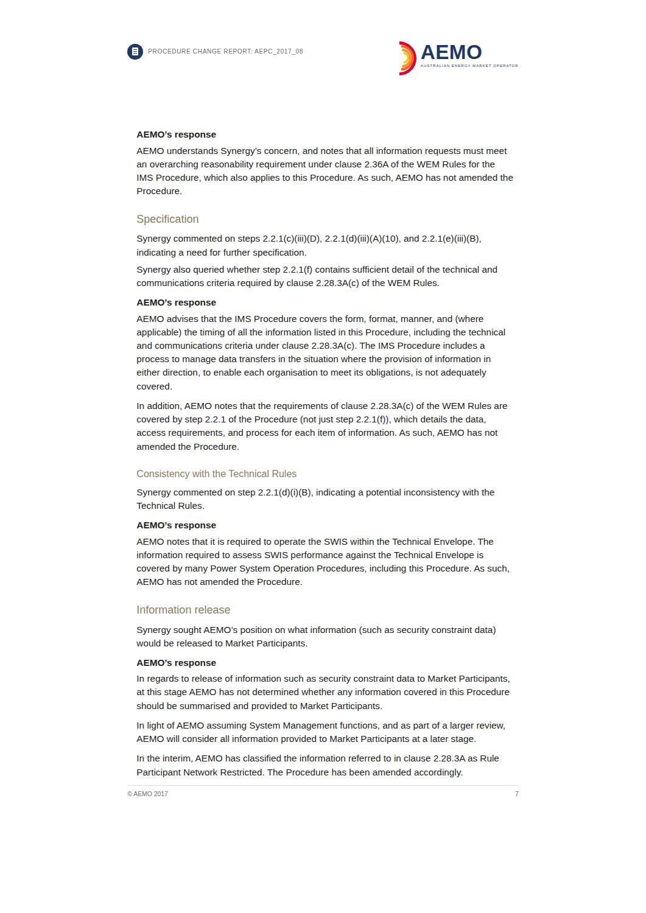Procedure Change Report: AEPC_2017_08
AEMO
Australian Energy Market Operator
AEMO’s response
AEMO understands Synergy’s concern, and notes that all information requests must meet an overarching reasonability requirement under clause 2.36A of the WEM Rules for the IMS Procedure, which also applies to this Procedure. As such, AEMO has not amended the Procedure.
Specification
Synergy commented on steps 2.2.1(c)(iii)(D), 2.2.1(d)(iii)(A)(10), and 2.2.1(e)(iii)(B), indicating a need for further specification.
Synergy also queried whether step 2.2.1(f) contains sufficient detail of the technical and communications criteria required by clause 2.28.3A(c) of the WEM Rules.
AEMO’s response
AEMO advises that the IMS Procedure covers the form, format, manner, and (where applicable) the timing of all the information listed in this Procedure, including the technical and communications criteria under clause 2.28.3A(c). The IMS Procedure includes a process to manage data transfers in the situation where the provision of information in either direction, to enable each organisation to meet its obligations, is not adequately covered.
In addition, AEMO notes that the requirements of clause 2.28.3A(c) of the WEM Rules are covered by step 2.2.1 of the Procedure (not just step 2.2.1(f)), which details the data, access requirements, and process for each item of information. As such, AEMO has not amended the Procedure.
Consistency with the Technical Rules
Synergy commented on step 2.2.1(d)(i)(B), indicating a potential inconsistency with the Technical Rules.
AEMO’s response
AEMO notes that it is required to operate the SWIS within the Technical Envelope. The information required to assess SWIS performance against the Technical Envelope is covered by many Power System Operation Procedures, including this Procedure. As such, AEMO has not amended the Procedure.
Information release
Synergy sought AEMO’s position on what information (such as security constraint data) would be released to Market Participants.
AEMO’s response
In regards to release of information such as security constraint data to Market Participants, at this stage AEMO has not determined whether any information covered in this Procedure should be summarised and provided to Market Participants.
In light of AEMO assuming System Management functions, and as part of a larger review, AEMO will consider all information provided to Market Participants at a later stage.
In the interim, AEMO has classified the information referred to in clause 2.28.3A as Rule Participant Network Restricted. The Procedure has been amended accordingly.
© AEMO 2017
7